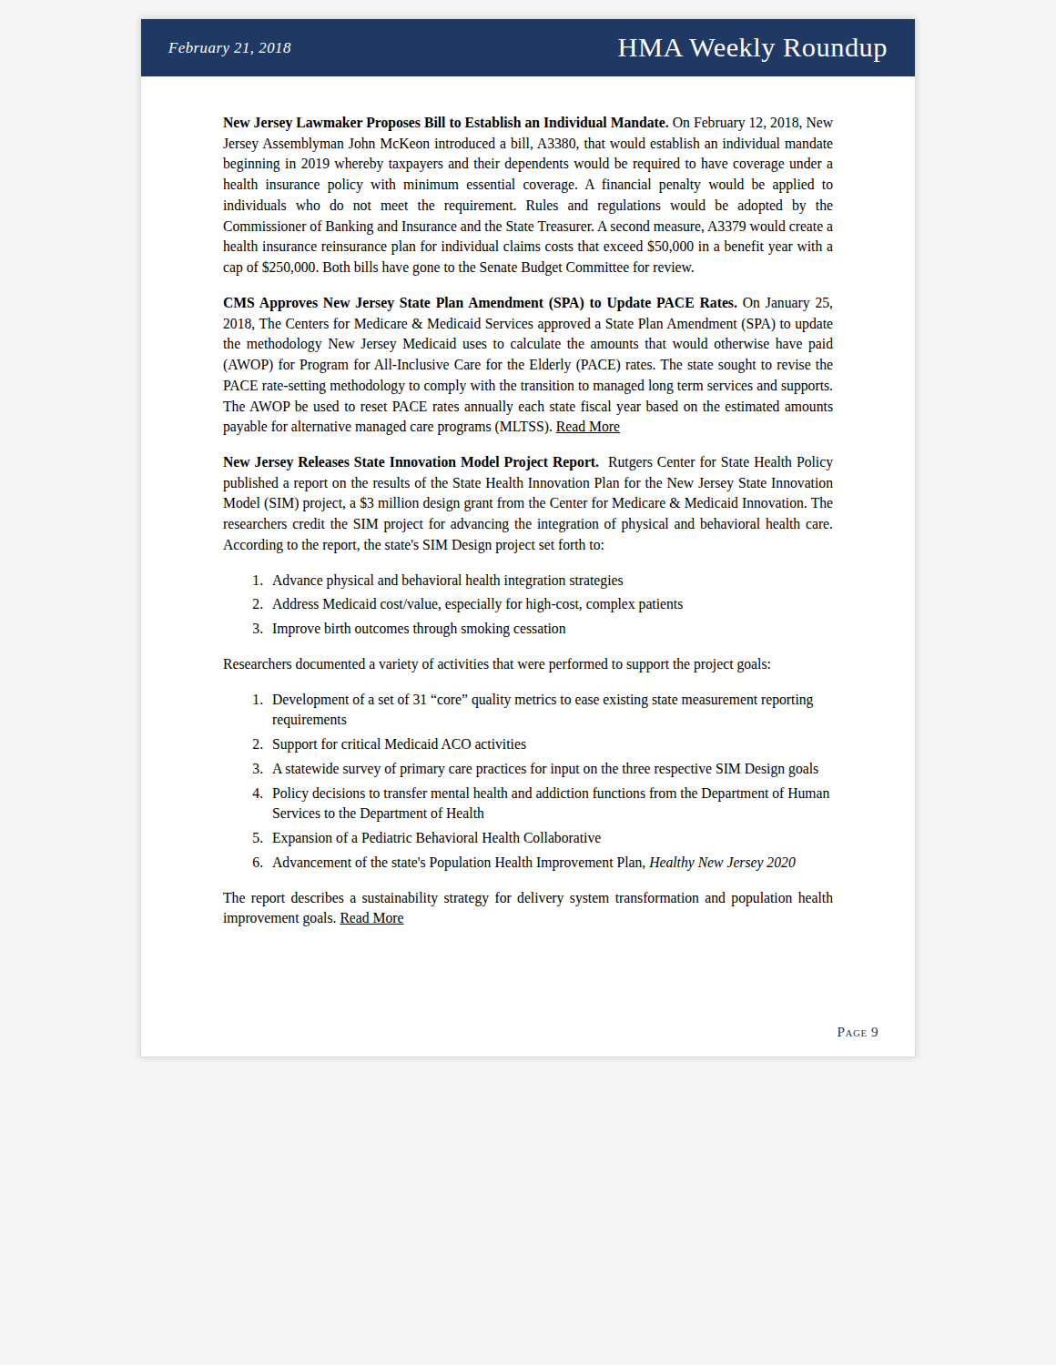February 21, 2018
HMA Weekly Roundup
New Jersey Lawmaker Proposes Bill to Establish an Individual Mandate. On February 12, 2018, New Jersey Assemblyman John McKeon introduced a bill, A3380, that would establish an individual mandate beginning in 2019 whereby taxpayers and their dependents would be required to have coverage under a health insurance policy with minimum essential coverage. A financial penalty would be applied to individuals who do not meet the requirement. Rules and regulations would be adopted by the Commissioner of Banking and Insurance and the State Treasurer. A second measure, A3379 would create a health insurance reinsurance plan for individual claims costs that exceed $50,000 in a benefit year with a cap of $250,000. Both bills have gone to the Senate Budget Committee for review.
CMS Approves New Jersey State Plan Amendment (SPA) to Update PACE Rates. On January 25, 2018, The Centers for Medicare & Medicaid Services approved a State Plan Amendment (SPA) to update the methodology New Jersey Medicaid uses to calculate the amounts that would otherwise have paid (AWOP) for Program for All-Inclusive Care for the Elderly (PACE) rates. The state sought to revise the PACE rate-setting methodology to comply with the transition to managed long term services and supports. The AWOP be used to reset PACE rates annually each state fiscal year based on the estimated amounts payable for alternative managed care programs (MLTSS). Read More
New Jersey Releases State Innovation Model Project Report. Rutgers Center for State Health Policy published a report on the results of the State Health Innovation Plan for the New Jersey State Innovation Model (SIM) project, a $3 million design grant from the Center for Medicare & Medicaid Innovation. The researchers credit the SIM project for advancing the integration of physical and behavioral health care. According to the report, the state's SIM Design project set forth to:
Advance physical and behavioral health integration strategies
Address Medicaid cost/value, especially for high-cost, complex patients
Improve birth outcomes through smoking cessation
Researchers documented a variety of activities that were performed to support the project goals:
Development of a set of 31 “core” quality metrics to ease existing state measurement reporting requirements
Support for critical Medicaid ACO activities
A statewide survey of primary care practices for input on the three respective SIM Design goals
Policy decisions to transfer mental health and addiction functions from the Department of Human Services to the Department of Health
Expansion of a Pediatric Behavioral Health Collaborative
Advancement of the state's Population Health Improvement Plan, Healthy New Jersey 2020
The report describes a sustainability strategy for delivery system transformation and population health improvement goals. Read More
Page 9